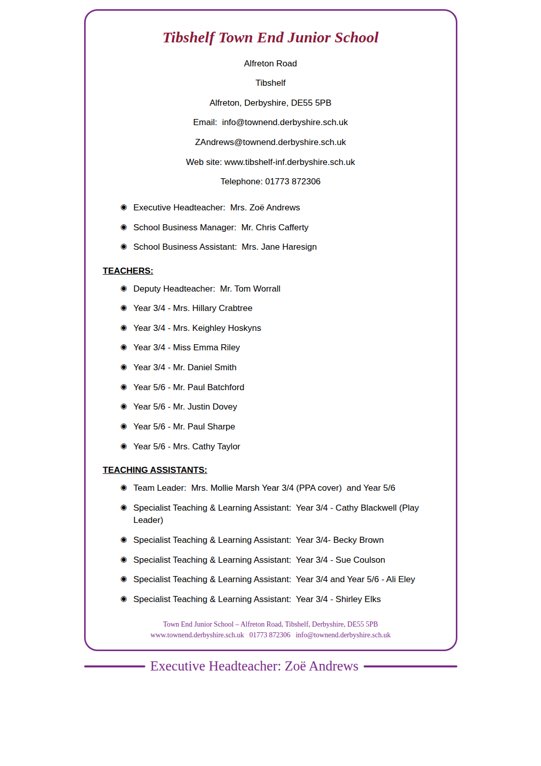Tibshelf Town End Junior School
Alfreton Road
Tibshelf
Alfreton, Derbyshire, DE55 5PB
Email: info@townend.derbyshire.sch.uk
ZAndrews@townend.derbyshire.sch.uk
Web site: www.tibshelf-inf.derbyshire.sch.uk
Telephone: 01773 872306
Executive Headteacher: Mrs. Zoë Andrews
School Business Manager: Mr. Chris Cafferty
School Business Assistant: Mrs. Jane Haresign
TEACHERS:
Deputy Headteacher: Mr. Tom Worrall
Year 3/4 - Mrs. Hillary Crabtree
Year 3/4 - Mrs. Keighley Hoskyns
Year 3/4 - Miss Emma Riley
Year 3/4 - Mr. Daniel Smith
Year 5/6 - Mr. Paul Batchford
Year 5/6 - Mr. Justin Dovey
Year 5/6 - Mr. Paul Sharpe
Year 5/6 - Mrs. Cathy Taylor
TEACHING ASSISTANTS:
Team Leader: Mrs. Mollie Marsh Year 3/4 (PPA cover) and Year 5/6
Specialist Teaching & Learning Assistant: Year 3/4 - Cathy Blackwell (Play Leader)
Specialist Teaching & Learning Assistant: Year 3/4- Becky Brown
Specialist Teaching & Learning Assistant: Year 3/4 - Sue Coulson
Specialist Teaching & Learning Assistant: Year 3/4 and Year 5/6 - Ali Eley
Specialist Teaching & Learning Assistant: Year 3/4 - Shirley Elks
Town End Junior School – Alfreton Road, Tibshelf, Derbyshire, DE55 5PB
www.townend.derbyshire.sch.uk 01773 872306 info@townend.derbyshire.sch.uk
Executive Headteacher: Zoë Andrews